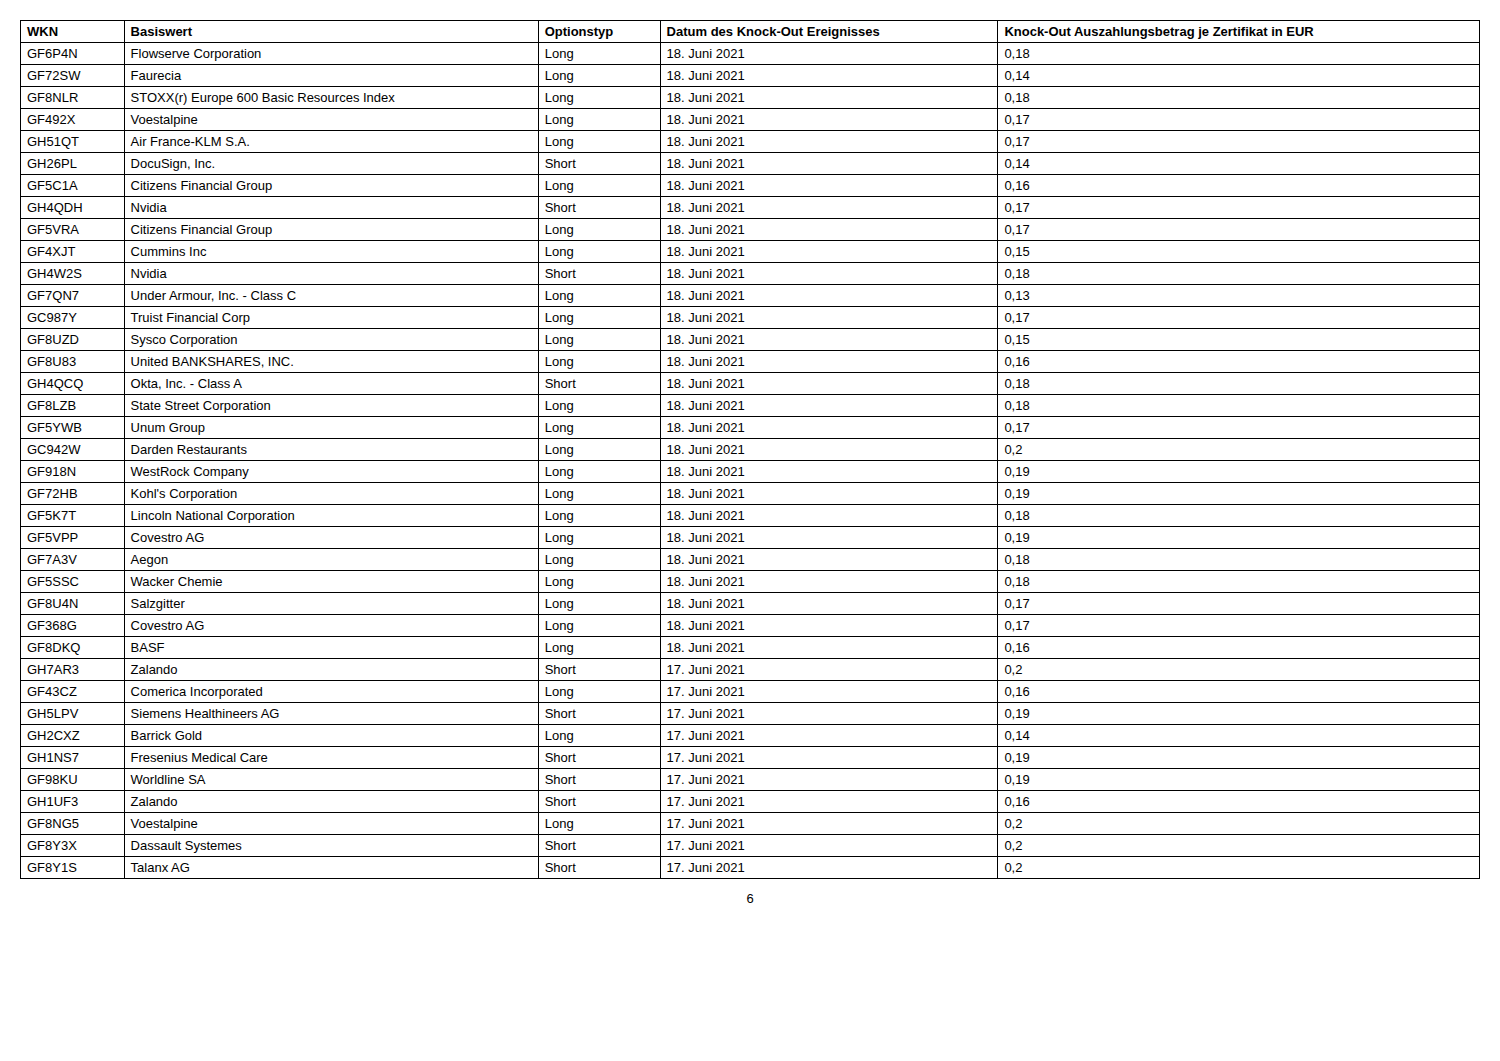Knock-Out Ereignisse
| WKN | Basiswert | Optionstyp | Datum des Knock-Out Ereignisses | Knock-Out Auszahlungsbetrag je Zertifikat in EUR |
| --- | --- | --- | --- | --- |
| GF6P4N | Flowserve Corporation | Long | 18. Juni 2021 | 0,18 |
| GF72SW | Faurecia | Long | 18. Juni 2021 | 0,14 |
| GF8NLR | STOXX(r) Europe 600 Basic Resources Index | Long | 18. Juni 2021 | 0,18 |
| GF492X | Voestalpine | Long | 18. Juni 2021 | 0,17 |
| GH51QT | Air France-KLM S.A. | Long | 18. Juni 2021 | 0,17 |
| GH26PL | DocuSign, Inc. | Short | 18. Juni 2021 | 0,14 |
| GF5C1A | Citizens Financial Group | Long | 18. Juni 2021 | 0,16 |
| GH4QDH | Nvidia | Short | 18. Juni 2021 | 0,17 |
| GF5VRA | Citizens Financial Group | Long | 18. Juni 2021 | 0,17 |
| GF4XJT | Cummins Inc | Long | 18. Juni 2021 | 0,15 |
| GH4W2S | Nvidia | Short | 18. Juni 2021 | 0,18 |
| GF7QN7 | Under Armour, Inc. - Class C | Long | 18. Juni 2021 | 0,13 |
| GC987Y | Truist Financial Corp | Long | 18. Juni 2021 | 0,17 |
| GF8UZD | Sysco Corporation | Long | 18. Juni 2021 | 0,15 |
| GF8U83 | United BANKSHARES, INC. | Long | 18. Juni 2021 | 0,16 |
| GH4QCQ | Okta, Inc. - Class A | Short | 18. Juni 2021 | 0,18 |
| GF8LZB | State Street Corporation | Long | 18. Juni 2021 | 0,18 |
| GF5YWB | Unum Group | Long | 18. Juni 2021 | 0,17 |
| GC942W | Darden Restaurants | Long | 18. Juni 2021 | 0,2 |
| GF918N | WestRock Company | Long | 18. Juni 2021 | 0,19 |
| GF72HB | Kohl's Corporation | Long | 18. Juni 2021 | 0,19 |
| GF5K7T | Lincoln National Corporation | Long | 18. Juni 2021 | 0,18 |
| GF5VPP | Covestro AG | Long | 18. Juni 2021 | 0,19 |
| GF7A3V | Aegon | Long | 18. Juni 2021 | 0,18 |
| GF5SSC | Wacker Chemie | Long | 18. Juni 2021 | 0,18 |
| GF8U4N | Salzgitter | Long | 18. Juni 2021 | 0,17 |
| GF368G | Covestro AG | Long | 18. Juni 2021 | 0,17 |
| GF8DKQ | BASF | Long | 18. Juni 2021 | 0,16 |
| GH7AR3 | Zalando | Short | 17. Juni 2021 | 0,2 |
| GF43CZ | Comerica Incorporated | Long | 17. Juni 2021 | 0,16 |
| GH5LPV | Siemens Healthineers AG | Short | 17. Juni 2021 | 0,19 |
| GH2CXZ | Barrick Gold | Long | 17. Juni 2021 | 0,14 |
| GH1NS7 | Fresenius Medical Care | Short | 17. Juni 2021 | 0,19 |
| GF98KU | Worldline SA | Short | 17. Juni 2021 | 0,19 |
| GH1UF3 | Zalando | Short | 17. Juni 2021 | 0,16 |
| GF8NG5 | Voestalpine | Long | 17. Juni 2021 | 0,2 |
| GF8Y3X | Dassault Systemes | Short | 17. Juni 2021 | 0,2 |
| GF8Y1S | Talanx AG | Short | 17. Juni 2021 | 0,2 |
6